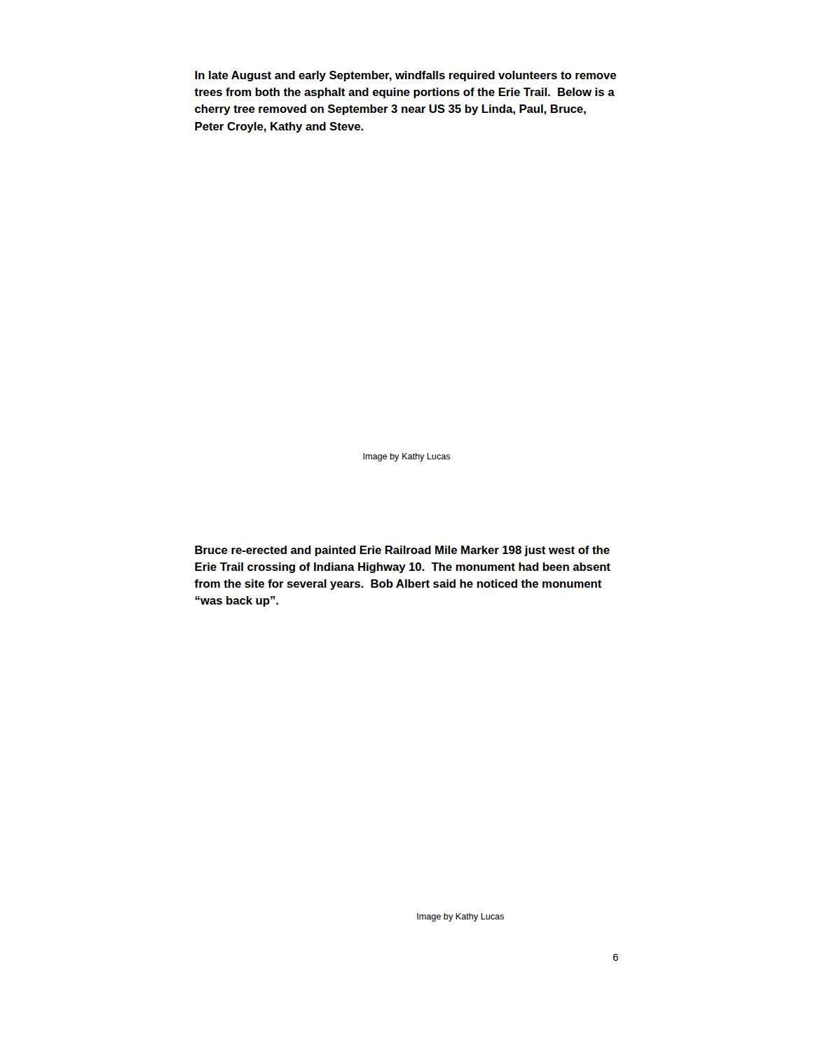In late August and early September, windfalls required volunteers to remove trees from both the asphalt and equine portions of the Erie Trail. Below is a cherry tree removed on September 3 near US 35 by Linda, Paul, Bruce, Peter Croyle, Kathy and Steve.
Image by Kathy Lucas
Bruce re-erected and painted Erie Railroad Mile Marker 198 just west of the Erie Trail crossing of Indiana Highway 10. The monument had been absent from the site for several years. Bob Albert said he noticed the monument “was back up”.
Image by Kathy Lucas
6